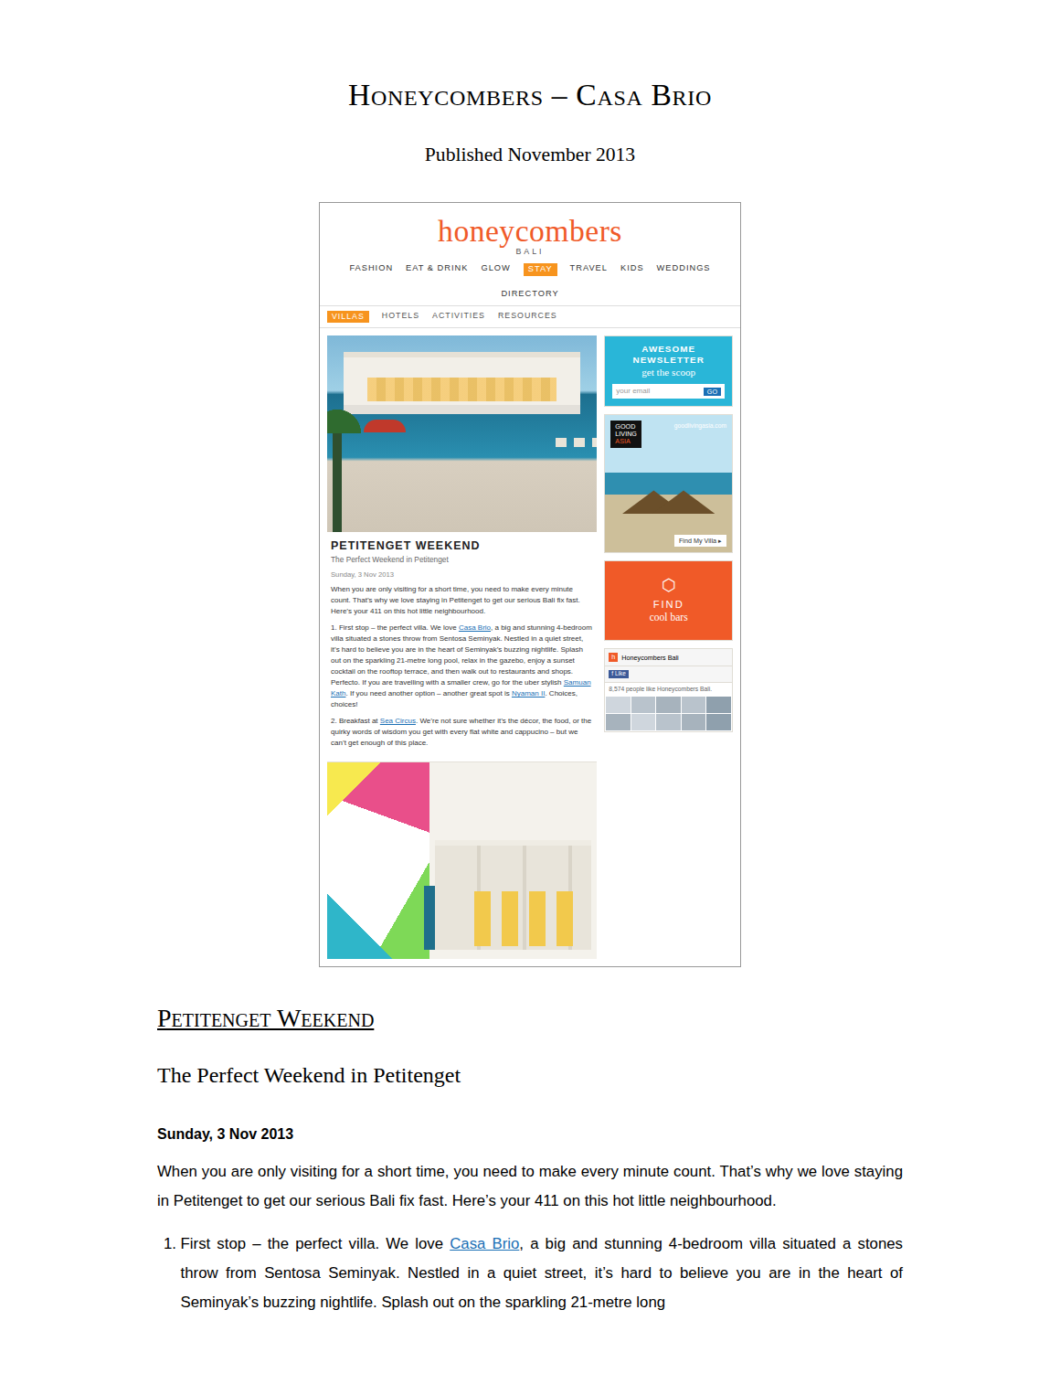Honeycombers – Casa Brio
Published November 2013
honeycombers
BALI
FASHION EAT & DRINK GLOW STAY TRAVEL KIDS WEDDINGS DIRECTORY
VILLAS HOTELS ACTIVITIES RESOURCES
PETITENGET WEEKEND
The Perfect Weekend in Petitenget
Sunday, 3 Nov 2013
When you are only visiting for a short time, you need to make every minute count. That’s why we love staying in Petitenget to get our serious Bali fix fast. Here’s your 411 on this hot little neighbourhood.
1. First stop – the perfect villa. We love Casa Brio, a big and stunning 4-bedroom villa situated a stones throw from Sentosa Seminyak. Nestled in a quiet street, it’s hard to believe you are in the heart of Seminyak’s buzzing nightlife. Splash out on the sparkling 21-metre long pool, relax in the gazebo, enjoy a sunset cocktail on the rooftop terrace, and then walk out to restaurants and shops. Perfecto. If you are travelling with a smaller crew, go for the uber stylish Samuan Kath. If you need another option – another great spot is Nyaman II. Choices, choices!
2. Breakfast at Sea Circus. We’re not sure whether it’s the décor, the food, or the quirky words of wisdom you get with every flat white and cappucino – but we can’t get enough of this place.
AWESOME NEWSLETTER
get the scoop
your email GO
GOOD
LIVINGASIA
goodlivingasia.com
Find My Villa ▸
⬡
FIND
cool bars
h Honeycombers Bali
f Like
8,574 people like Honeycombers Bali.
Petitenget Weekend
The Perfect Weekend in Petitenget
Sunday, 3 Nov 2013
When you are only visiting for a short time, you need to make every minute count. That’s why we love staying in Petitenget to get our serious Bali fix fast. Here’s your 411 on this hot little neighbourhood.
First stop – the perfect villa. We love Casa Brio, a big and stunning 4-bedroom villa situated a stones throw from Sentosa Seminyak. Nestled in a quiet street, it’s hard to believe you are in the heart of Seminyak’s buzzing nightlife. Splash out on the sparkling 21-metre long